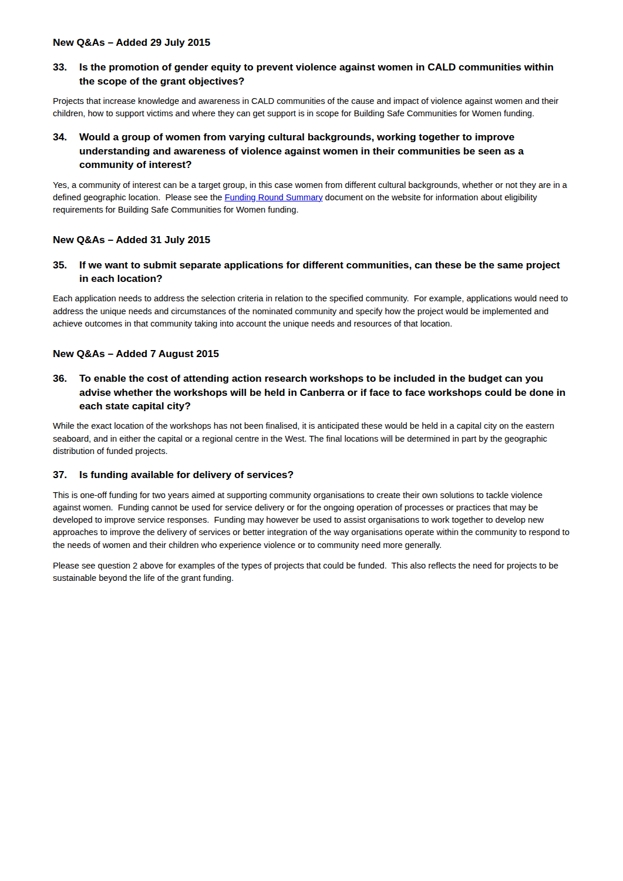New Q&As – Added 29 July 2015
33. Is the promotion of gender equity to prevent violence against women in CALD communities within the scope of the grant objectives?
Projects that increase knowledge and awareness in CALD communities of the cause and impact of violence against women and their children, how to support victims and where they can get support is in scope for Building Safe Communities for Women funding.
34. Would a group of women from varying cultural backgrounds, working together to improve understanding and awareness of violence against women in their communities be seen as a community of interest?
Yes, a community of interest can be a target group, in this case women from different cultural backgrounds, whether or not they are in a defined geographic location. Please see the Funding Round Summary document on the website for information about eligibility requirements for Building Safe Communities for Women funding.
New Q&As – Added 31 July 2015
35. If we want to submit separate applications for different communities, can these be the same project in each location?
Each application needs to address the selection criteria in relation to the specified community. For example, applications would need to address the unique needs and circumstances of the nominated community and specify how the project would be implemented and achieve outcomes in that community taking into account the unique needs and resources of that location.
New Q&As – Added 7 August 2015
36. To enable the cost of attending action research workshops to be included in the budget can you advise whether the workshops will be held in Canberra or if face to face workshops could be done in each state capital city?
While the exact location of the workshops has not been finalised, it is anticipated these would be held in a capital city on the eastern seaboard, and in either the capital or a regional centre in the West. The final locations will be determined in part by the geographic distribution of funded projects.
37. Is funding available for delivery of services?
This is one-off funding for two years aimed at supporting community organisations to create their own solutions to tackle violence against women. Funding cannot be used for service delivery or for the ongoing operation of processes or practices that may be developed to improve service responses. Funding may however be used to assist organisations to work together to develop new approaches to improve the delivery of services or better integration of the way organisations operate within the community to respond to the needs of women and their children who experience violence or to community need more generally.
Please see question 2 above for examples of the types of projects that could be funded. This also reflects the need for projects to be sustainable beyond the life of the grant funding.